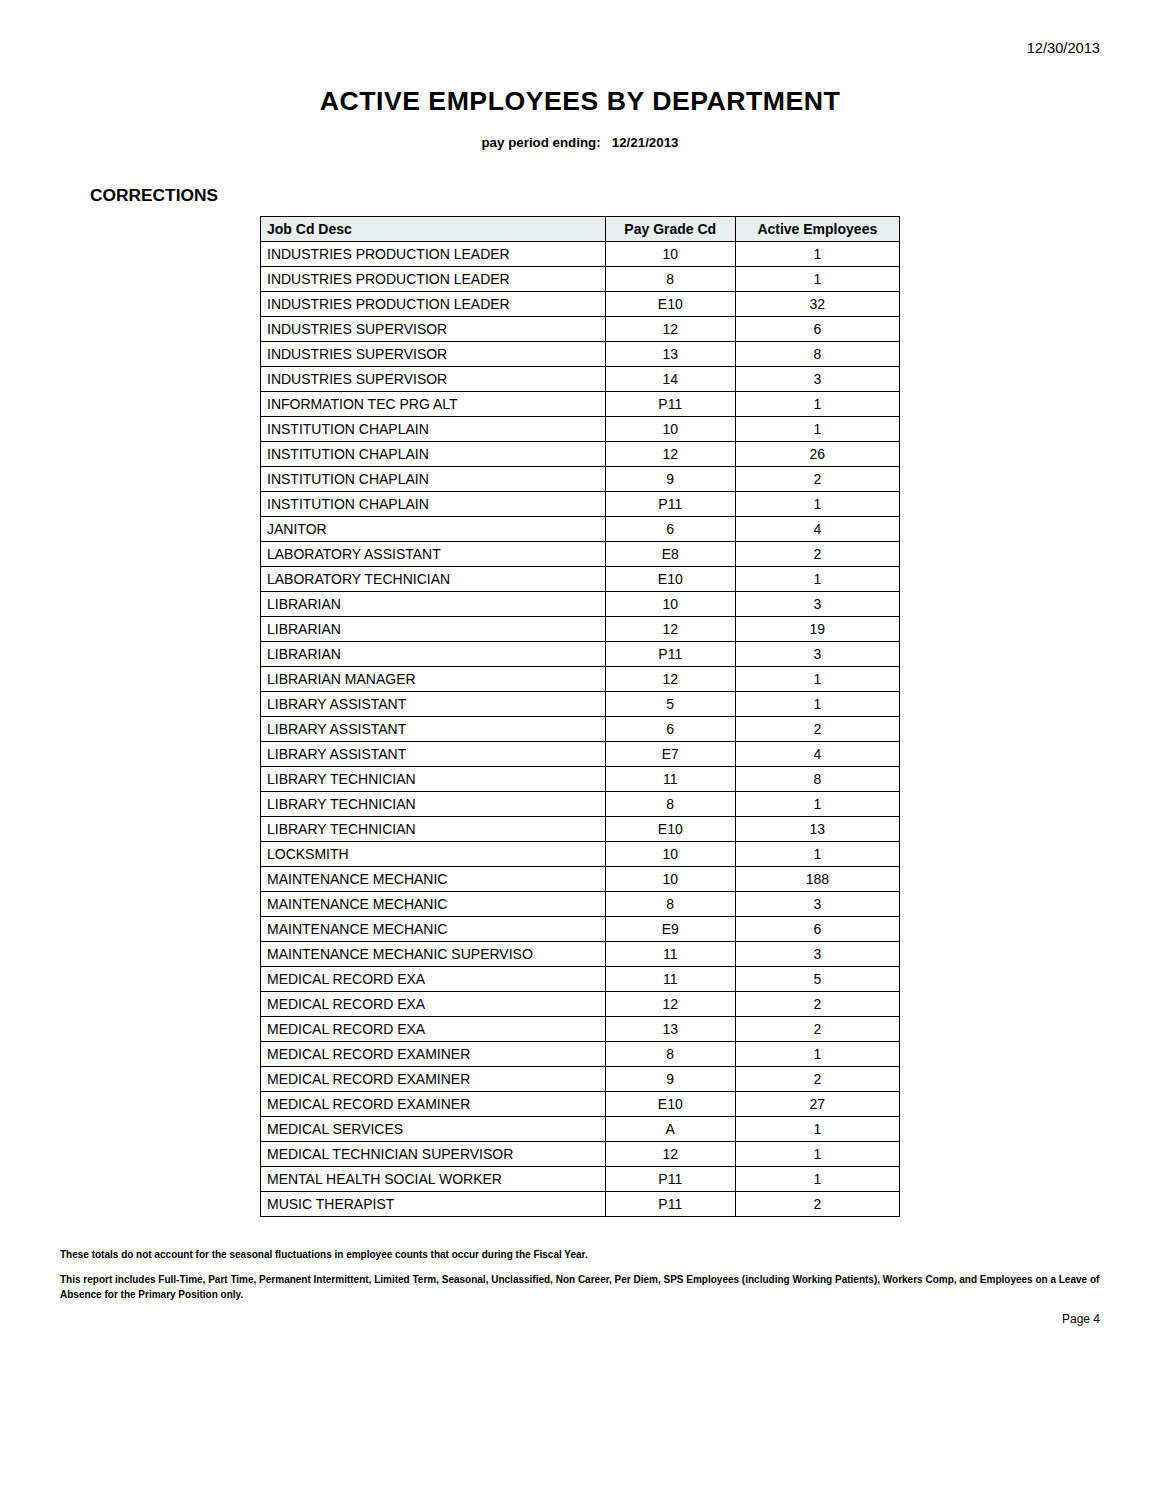12/30/2013
ACTIVE EMPLOYEES BY DEPARTMENT
pay period ending: 12/21/2013
CORRECTIONS
| Job Cd Desc | Pay Grade Cd | Active Employees |
| --- | --- | --- |
| INDUSTRIES PRODUCTION LEADER | 10 | 1 |
| INDUSTRIES PRODUCTION LEADER | 8 | 1 |
| INDUSTRIES PRODUCTION LEADER | E10 | 32 |
| INDUSTRIES SUPERVISOR | 12 | 6 |
| INDUSTRIES SUPERVISOR | 13 | 8 |
| INDUSTRIES SUPERVISOR | 14 | 3 |
| INFORMATION TEC PRG ALT | P11 | 1 |
| INSTITUTION CHAPLAIN | 10 | 1 |
| INSTITUTION CHAPLAIN | 12 | 26 |
| INSTITUTION CHAPLAIN | 9 | 2 |
| INSTITUTION CHAPLAIN | P11 | 1 |
| JANITOR | 6 | 4 |
| LABORATORY ASSISTANT | E8 | 2 |
| LABORATORY TECHNICIAN | E10 | 1 |
| LIBRARIAN | 10 | 3 |
| LIBRARIAN | 12 | 19 |
| LIBRARIAN | P11 | 3 |
| LIBRARIAN MANAGER | 12 | 1 |
| LIBRARY ASSISTANT | 5 | 1 |
| LIBRARY ASSISTANT | 6 | 2 |
| LIBRARY ASSISTANT | E7 | 4 |
| LIBRARY TECHNICIAN | 11 | 8 |
| LIBRARY TECHNICIAN | 8 | 1 |
| LIBRARY TECHNICIAN | E10 | 13 |
| LOCKSMITH | 10 | 1 |
| MAINTENANCE MECHANIC | 10 | 188 |
| MAINTENANCE MECHANIC | 8 | 3 |
| MAINTENANCE MECHANIC | E9 | 6 |
| MAINTENANCE MECHANIC SUPERVISO | 11 | 3 |
| MEDICAL RECORD EXA | 11 | 5 |
| MEDICAL RECORD EXA | 12 | 2 |
| MEDICAL RECORD EXA | 13 | 2 |
| MEDICAL RECORD EXAMINER | 8 | 1 |
| MEDICAL RECORD EXAMINER | 9 | 2 |
| MEDICAL RECORD EXAMINER | E10 | 27 |
| MEDICAL SERVICES | A | 1 |
| MEDICAL TECHNICIAN SUPERVISOR | 12 | 1 |
| MENTAL HEALTH SOCIAL WORKER | P11 | 1 |
| MUSIC THERAPIST | P11 | 2 |
These totals do not account for the seasonal fluctuations in employee counts that occur during the Fiscal Year.
This report includes Full-Time, Part Time, Permanent Intermittent, Limited Term, Seasonal, Unclassified, Non Career, Per Diem, SPS Employees (including Working Patients), Workers Comp, and Employees on a Leave of Absence for the Primary Position only.
Page 4